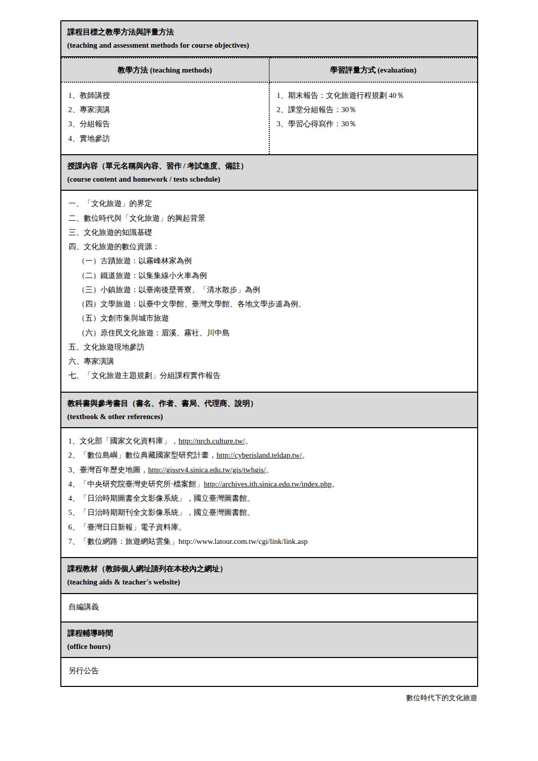課程目標之教學方法與評量方法
(teaching and assessment methods for course objectives)
| 教學方法 (teaching methods) | 學習評量方式 (evaluation) |
| --- | --- |
| 1、教師講授 2、專家演講 3、分組報告 4、實地參訪 | 1、期末報告：文化旅遊行程規劃 40％ 2、課堂分組報告：30％ 3、學習心得寫作：30％ |
授課內容（單元名稱與內容、習作 / 考試進度、備註）
(course content and homework / tests schedule)
一、「文化旅遊」的界定
二、數位時代與「文化旅遊」的興起背景
三、文化旅遊的知識基礎
四、文化旅遊的數位資源：
（一）古蹟旅遊：以霧峰林家為例
（二）鐵道旅遊：以集集線小火車為例
（三）小鎮旅遊：以臺南後壁菁寮、「清水散步」為例
（四）文學旅遊：以臺中文學館、臺灣文學館、各地文學步道為例。
（五）文創市集與城市旅遊
（六）原住民文化旅遊：眉溪、霧社、川中島
五、文化旅遊現地參訪
六、專家演講
七、「文化旅遊主題規劃」分組課程實作報告
教科書與參考書目（書名、作者、書局、代理商、說明）
(textbook & other references)
1、文化部「國家文化資料庫」，http://nrch.culture.tw/。
2、「數位島嶼」數位典藏國家型研究計畫，http://cyberisland.teldap.tw/。
3、臺灣百年歷史地圖，http://gissrv4.sinica.edu.tw/gis/twhgis/。
4、「中央研究院臺灣史研究所‧檔案館」http://archives.ith.sinica.edu.tw/index.php。
4、「日治時期圖書全文影像系統」，國立臺灣圖書館。
5、「日治時期期刊全文影像系統」，國立臺灣圖書館。
6、「臺灣日日新報」電子資料庫。
7、「數位網路：旅遊網站雲集」http://www.latour.com.tw/cgi/link/link.asp
課程教材（教師個人網址請列在本校內之網址）
(teaching aids & teacher's website)
自編講義
課程輔導時間
(office hours)
另行公告
數位時代下的文化旅遊